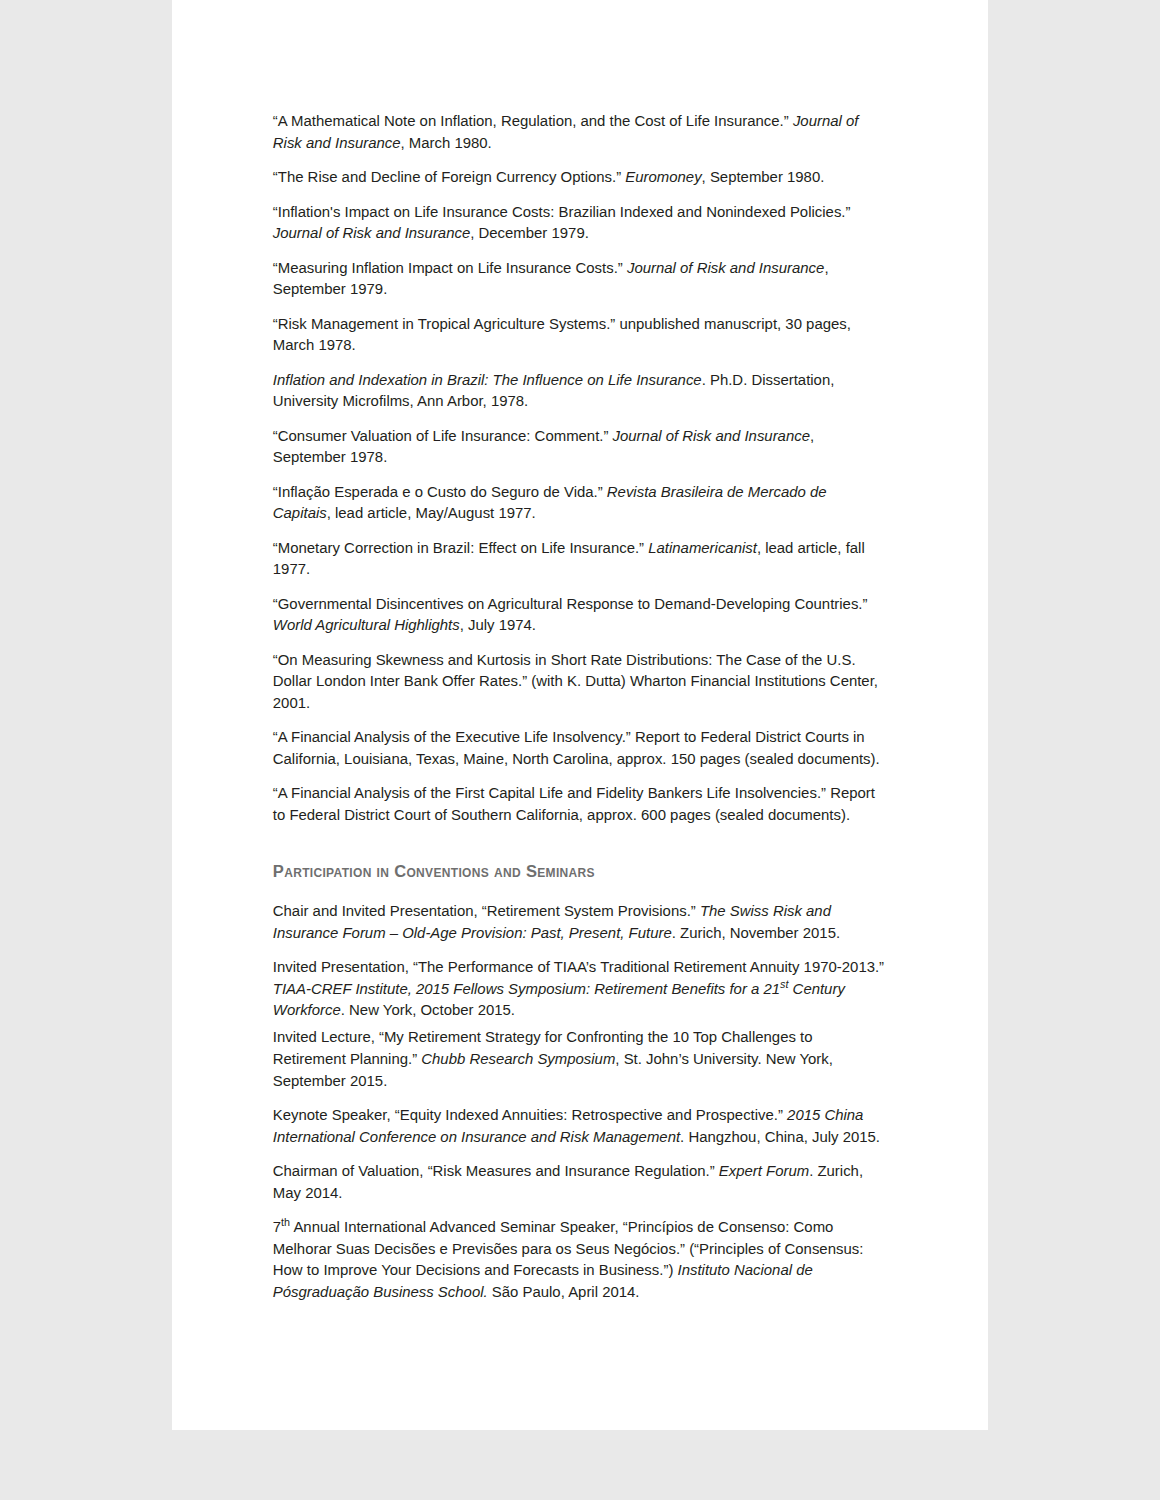“A Mathematical Note on Inflation, Regulation, and the Cost of Life Insurance.” Journal of Risk and Insurance, March 1980.
“The Rise and Decline of Foreign Currency Options.” Euromoney, September 1980.
“Inflation's Impact on Life Insurance Costs: Brazilian Indexed and Nonindexed Policies.” Journal of Risk and Insurance, December 1979.
“Measuring Inflation Impact on Life Insurance Costs.” Journal of Risk and Insurance, September 1979.
“Risk Management in Tropical Agriculture Systems.” unpublished manuscript, 30 pages, March 1978.
Inflation and Indexation in Brazil: The Influence on Life Insurance. Ph.D. Dissertation, University Microfilms, Ann Arbor, 1978.
“Consumer Valuation of Life Insurance: Comment.” Journal of Risk and Insurance, September 1978.
“Inflação Esperada e o Custo do Seguro de Vida.” Revista Brasileira de Mercado de Capitais, lead article, May/August 1977.
“Monetary Correction in Brazil: Effect on Life Insurance.” Latinamericanist, lead article, fall 1977.
“Governmental Disincentives on Agricultural Response to Demand-Developing Countries.” World Agricultural Highlights, July 1974.
“On Measuring Skewness and Kurtosis in Short Rate Distributions: The Case of the U.S. Dollar London Inter Bank Offer Rates.” (with K. Dutta) Wharton Financial Institutions Center, 2001.
“A Financial Analysis of the Executive Life Insolvency.” Report to Federal District Courts in California, Louisiana, Texas, Maine, North Carolina, approx. 150 pages (sealed documents).
“A Financial Analysis of the First Capital Life and Fidelity Bankers Life Insolvencies.” Report to Federal District Court of Southern California, approx. 600 pages (sealed documents).
Participation in Conventions and Seminars
Chair and Invited Presentation, “Retirement System Provisions.” The Swiss Risk and Insurance Forum – Old-Age Provision: Past, Present, Future. Zurich, November 2015.
Invited Presentation, “The Performance of TIAA’s Traditional Retirement Annuity 1970-2013.” TIAA-CREF Institute, 2015 Fellows Symposium: Retirement Benefits for a 21st Century Workforce. New York, October 2015.
Invited Lecture, “My Retirement Strategy for Confronting the 10 Top Challenges to Retirement Planning.” Chubb Research Symposium, St. John’s University. New York, September 2015.
Keynote Speaker, “Equity Indexed Annuities: Retrospective and Prospective.” 2015 China International Conference on Insurance and Risk Management. Hangzhou, China, July 2015.
Chairman of Valuation, “Risk Measures and Insurance Regulation.” Expert Forum. Zurich, May 2014.
7th Annual International Advanced Seminar Speaker, “Princípios de Consenso: Como Melhorar Suas Decisões e Previsões para os Seus Negócios.” (“Principles of Consensus: How to Improve Your Decisions and Forecasts in Business.”) Instituto Nacional de Pósgraduação Business School. São Paulo, April 2014.